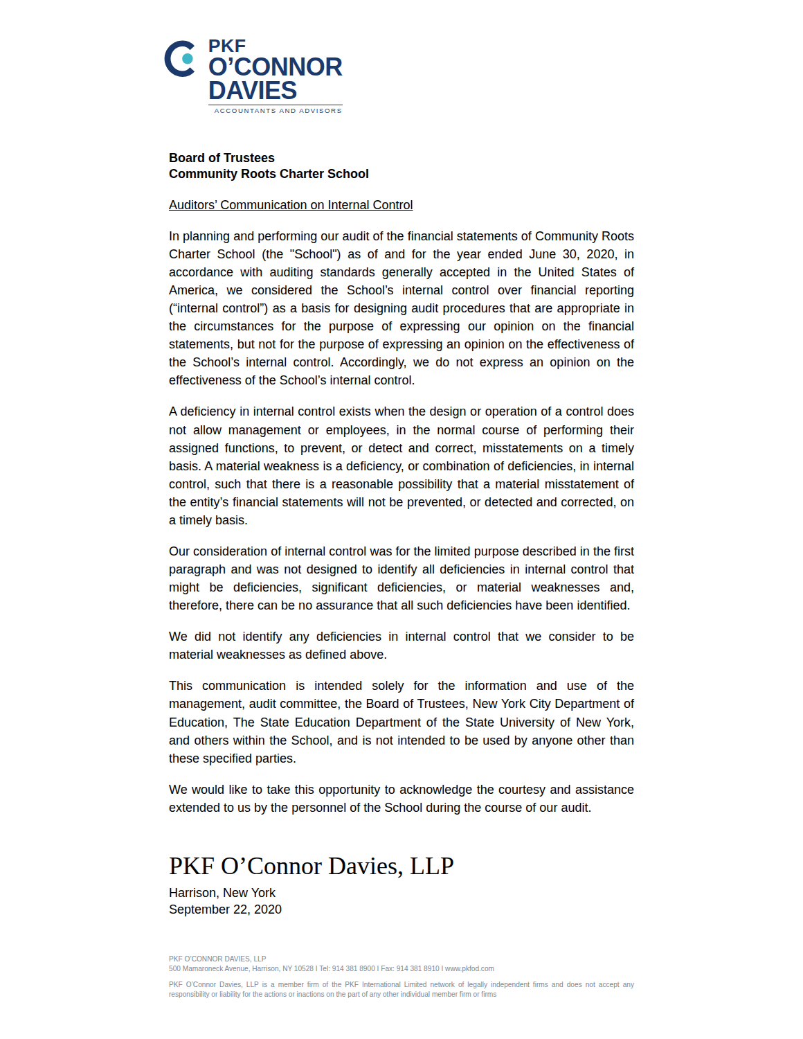PKF
O’CONNOR
DAVIES
ACCOUNTANTS AND ADVISORS
Board of Trustees
Community Roots Charter School
Auditors’ Communication on Internal Control
In planning and performing our audit of the financial statements of Community Roots Charter School (the "School") as of and for the year ended June 30, 2020, in accordance with auditing standards generally accepted in the United States of America, we considered the School’s internal control over financial reporting (“internal control”) as a basis for designing audit procedures that are appropriate in the circumstances for the purpose of expressing our opinion on the financial statements, but not for the purpose of expressing an opinion on the effectiveness of the School’s internal control. Accordingly, we do not express an opinion on the effectiveness of the School’s internal control.
A deficiency in internal control exists when the design or operation of a control does not allow management or employees, in the normal course of performing their assigned functions, to prevent, or detect and correct, misstatements on a timely basis. A material weakness is a deficiency, or combination of deficiencies, in internal control, such that there is a reasonable possibility that a material misstatement of the entity’s financial statements will not be prevented, or detected and corrected, on a timely basis.
Our consideration of internal control was for the limited purpose described in the first paragraph and was not designed to identify all deficiencies in internal control that might be deficiencies, significant deficiencies, or material weaknesses and, therefore, there can be no assurance that all such deficiencies have been identified.
We did not identify any deficiencies in internal control that we consider to be material weaknesses as defined above.
This communication is intended solely for the information and use of the management, audit committee, the Board of Trustees, New York City Department of Education, The State Education Department of the State University of New York, and others within the School, and is not intended to be used by anyone other than these specified parties.
We would like to take this opportunity to acknowledge the courtesy and assistance extended to us by the personnel of the School during the course of our audit.
PKF O’Connor Davies, LLP
Harrison, New York
September 22, 2020
PKF O’CONNOR DAVIES, LLP
500 Mamaroneck Avenue, Harrison, NY 10528 I Tel: 914 381 8900 I Fax: 914 381 8910 I www.pkfod.com
PKF O’Connor Davies, LLP is a member firm of the PKF International Limited network of legally independent firms and does not accept any responsibility or liability for the actions or inactions on the part of any other individual member firm or firms